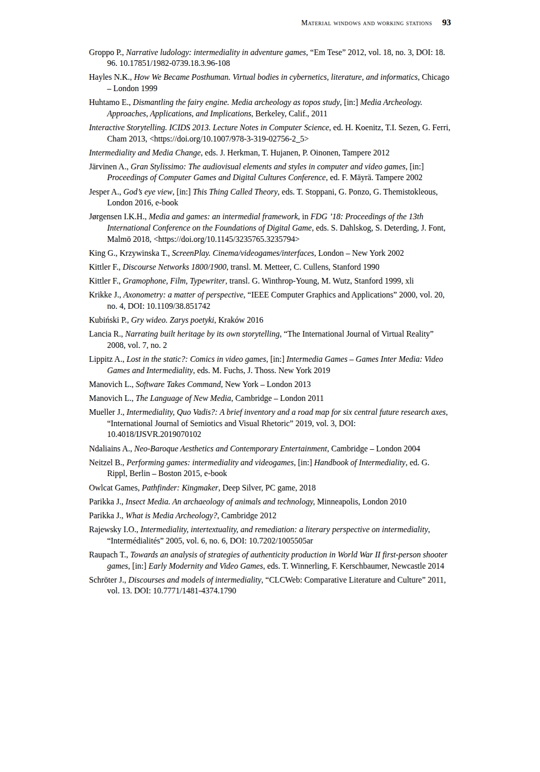Material windows and working stations 93
Groppo P., Narrative ludology: intermediality in adventure games, “Em Tese” 2012, vol. 18, no. 3, DOI: 18. 96. 10.17851/1982-0739.18.3.96-108
Hayles N.K., How We Became Posthuman. Virtual bodies in cybernetics, literature, and informatics, Chicago – London 1999
Huhtamo E., Dismantling the fairy engine. Media archeology as topos study, [in:] Media Archeology. Approaches, Applications, and Implications, Berkeley, Calif., 2011
Interactive Storytelling. ICIDS 2013. Lecture Notes in Computer Science, ed. H. Koenitz, T.I. Sezen, G. Ferri, Cham 2013, <https://doi.org/10.1007/978-3-319-02756-2_5>
Intermediality and Media Change, eds. J. Herkman, T. Hujanen, P. Oinonen, Tampere 2012
Järvinen A., Gran Stylissimo: The audiovisual elements and styles in computer and video games, [in:] Proceedings of Computer Games and Digital Cultures Conference, ed. F. Mäyrä. Tampere 2002
Jesper A., God’s eye view, [in:] This Thing Called Theory, eds. T. Stoppani, G. Ponzo, G. Themistokleous, London 2016, e-book
Jørgensen I.K.H., Media and games: an intermedial framework, in FDG ’18: Proceedings of the 13th International Conference on the Foundations of Digital Game, eds. S. Dahlskog, S. Deterding, J. Font, Malmö 2018, <https://doi.org/10.1145/3235765.3235794>
King G., Krzywinska T., ScreenPlay. Cinema/videogames/interfaces, London – New York 2002
Kittler F., Discourse Networks 1800/1900, transl. M. Metteer, C. Cullens, Stanford 1990
Kittler F., Gramophone, Film, Typewriter, transl. G. Winthrop-Young, M. Wutz, Stanford 1999, xli
Krikke J., Axonometry: a matter of perspective, “IEEE Computer Graphics and Applications” 2000, vol. 20, no. 4, DOI: 10.1109/38.851742
Kubiński P., Gry wideo. Zarys poetyki, Kraków 2016
Lancia R., Narrating built heritage by its own storytelling, “The International Journal of Virtual Reality” 2008, vol. 7, no. 2
Lippitz A., Lost in the static?: Comics in video games, [in:] Intermedia Games – Games Inter Media: Video Games and Intermediality, eds. M. Fuchs, J. Thoss. New York 2019
Manovich L., Software Takes Command, New York – London 2013
Manovich L., The Language of New Media, Cambridge – London 2011
Mueller J., Intermediality, Quo Vadis?: A brief inventory and a road map for six central future research axes, “International Journal of Semiotics and Visual Rhetoric” 2019, vol. 3, DOI: 10.4018/IJSVR.2019070102
Ndaliains A., Neo-Baroque Aesthetics and Contemporary Entertainment, Cambridge – London 2004
Neitzel B., Performing games: intermediality and videogames, [in:] Handbook of Intermediality, ed. G. Rippl, Berlin – Boston 2015, e-book
Owlcat Games, Pathfinder: Kingmaker, Deep Silver, PC game, 2018
Parikka J., Insect Media. An archaeology of animals and technology, Minneapolis, London 2010
Parikka J., What is Media Archeology?, Cambridge 2012
Rajewsky I.O., Intermediality, intertextuality, and remediation: a literary perspective on intermediality, “Intermédialités” 2005, vol. 6, no. 6, DOI: 10.7202/1005505ar
Raupach T., Towards an analysis of strategies of authenticity production in World War II first-person shooter games, [in:] Early Modernity and Video Games, eds. T. Winnerling, F. Kerschbaumer, Newcastle 2014
Schröter J., Discourses and models of intermediality, “CLCWeb: Comparative Literature and Culture” 2011, vol. 13. DOI: 10.7771/1481-4374.1790